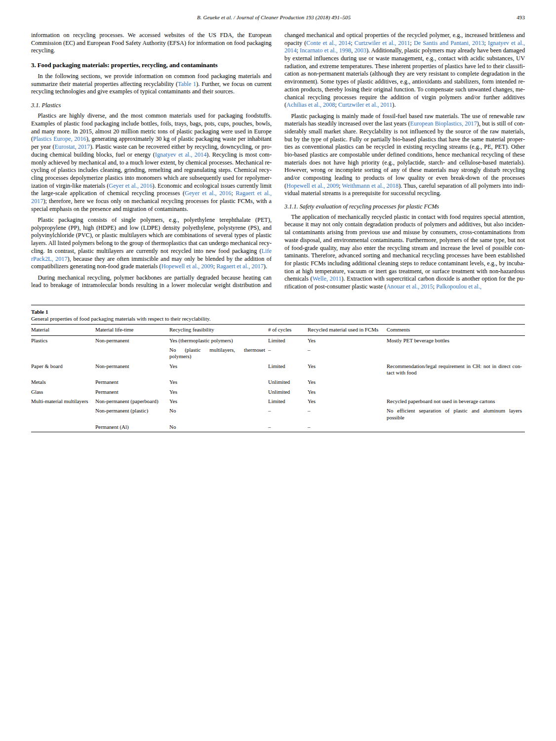B. Geueke et al. / Journal of Cleaner Production 193 (2018) 491–505 493
information on recycling processes. We accessed websites of the US FDA, the European Commission (EC) and European Food Safety Authority (EFSA) for information on food packaging recycling.
3. Food packaging materials: properties, recycling, and contaminants
In the following sections, we provide information on common food packaging materials and summarize their material properties affecting recyclability (Table 1). Further, we focus on current recycling technologies and give examples of typical contaminants and their sources.
3.1. Plastics
Plastics are highly diverse, and the most common materials used for packaging foodstuffs. Examples of plastic food packaging include bottles, foils, trays, bags, pots, cups, pouches, bowls, and many more. In 2015, almost 20 million metric tons of plastic packaging were used in Europe (Plastics Europe, 2016), generating approximately 30 kg of plastic packaging waste per inhabitant per year (Eurostat, 2017). Plastic waste can be recovered either by recycling, downcycling, or producing chemical building blocks, fuel or energy (Ignatyev et al., 2014). Recycling is most commonly achieved by mechanical and, to a much lower extent, by chemical processes. Mechanical recycling of plastics includes cleaning, grinding, remelting and regranulating steps. Chemical recycling processes depolymerize plastics into monomers which are subsequently used for repolymerization of virgin-like materials (Geyer et al., 2016). Economic and ecological issues currently limit the large-scale application of chemical recycling processes (Geyer et al., 2016; Ragaert et al., 2017); therefore, here we focus only on mechanical recycling processes for plastic FCMs, with a special emphasis on the presence and migration of contaminants.
Plastic packaging consists of single polymers, e.g., polyethylene terephthalate (PET), polypropylene (PP), high (HDPE) and low (LDPE) density polyethylene, polystyrene (PS), and polyvinylchloride (PVC), or plastic multilayers which are combinations of several types of plastic layers. All listed polymers belong to the group of thermoplastics that can undergo mechanical recycling. In contrast, plastic multilayers are currently not recycled into new food packaging (Life rPack2L, 2017), because they are often immiscible and may only be blended by the addition of compatibilizers generating non-food grade materials (Hopewell et al., 2009; Ragaert et al., 2017).
During mechanical recycling, polymer backbones are partially degraded because heating can lead to breakage of intramolecular bonds resulting in a lower molecular weight distribution and changed mechanical and optical properties of the recycled polymer, e.g., increased brittleness and opacity (Conte et al., 2014; Curtzwiler et al., 2011; De Santis and Pantani, 2013; Ignatyev et al., 2014; Incarnato et al., 1998, 2003). Additionally, plastic polymers may already have been damaged by external influences during use or waste management, e.g., contact with acidic substances, UV radiation, and extreme temperatures. These inherent properties of plastics have led to their classification as non-permanent materials (although they are very resistant to complete degradation in the environment). Some types of plastic additives, e.g., antioxidants and stabilizers, form intended reaction products, thereby losing their original function. To compensate such unwanted changes, mechanical recycling processes require the addition of virgin polymers and/or further additives (Achilias et al., 2008; Curtzwiler et al., 2011).
Plastic packaging is mainly made of fossil-fuel based raw materials. The use of renewable raw materials has steadily increased over the last years (European Bioplastics, 2017), but is still of considerably small market share. Recyclability is not influenced by the source of the raw materials, but by the type of plastic. Fully or partially bio-based plastics that have the same material properties as conventional plastics can be recycled in existing recycling streams (e.g., PE, PET). Other bio-based plastics are compostable under defined conditions, hence mechanical recycling of these materials does not have high priority (e.g., polylactide, starch- and cellulose-based materials). However, wrong or incomplete sorting of any of these materials may strongly disturb recycling and/or composting leading to products of low quality or even break-down of the processes (Hopewell et al., 2009; Weithmann et al., 2018). Thus, careful separation of all polymers into individual material streams is a prerequisite for successful recycling.
3.1.1. Safety evaluation of recycling processes for plastic FCMs
The application of mechanically recycled plastic in contact with food requires special attention, because it may not only contain degradation products of polymers and additives, but also incidental contaminants arising from previous use and misuse by consumers, cross-contaminations from waste disposal, and environmental contaminants. Furthermore, polymers of the same type, but not of food-grade quality, may also enter the recycling stream and increase the level of possible contaminants. Therefore, advanced sorting and mechanical recycling processes have been established for plastic FCMs including additional cleaning steps to reduce contaminant levels, e.g., by incubation at high temperature, vacuum or inert gas treatment, or surface treatment with non-hazardous chemicals (Welle, 2011). Extraction with supercritical carbon dioxide is another option for the purification of post-consumer plastic waste (Anouar et al., 2015; Palkopoulou et al.,
Table 1
General properties of food packaging materials with respect to their recyclability.
| Material | Material life-time | Recycling feasibility | # of cycles | Recycled material used in FCMs | Comments |
| --- | --- | --- | --- | --- | --- |
| Plastics | Non-permanent | Yes (thermoplastic polymers) | Limited | Yes | Mostly PET beverage bottles |
| | | No (plastic multilayers, thermoset polymers) | – | – | |
| Paper & board | Non-permanent | Yes | Limited | Yes | Recommendation/legal requirement in CH: not in direct contact with food |
| Metals | Permanent | Yes | Unlimited | Yes | |
| Glass | Permanent | Yes | Unlimited | Yes | |
| Multi-material multilayers | Non-permanent (paperboard) | Yes | Limited | Yes | Recycled paperboard not used in beverage cartons |
| | Non-permanent (plastic) | No | – | – | No efficient separation of plastic and aluminum layers possible |
| | Permanent (Al) | No | – | – | |